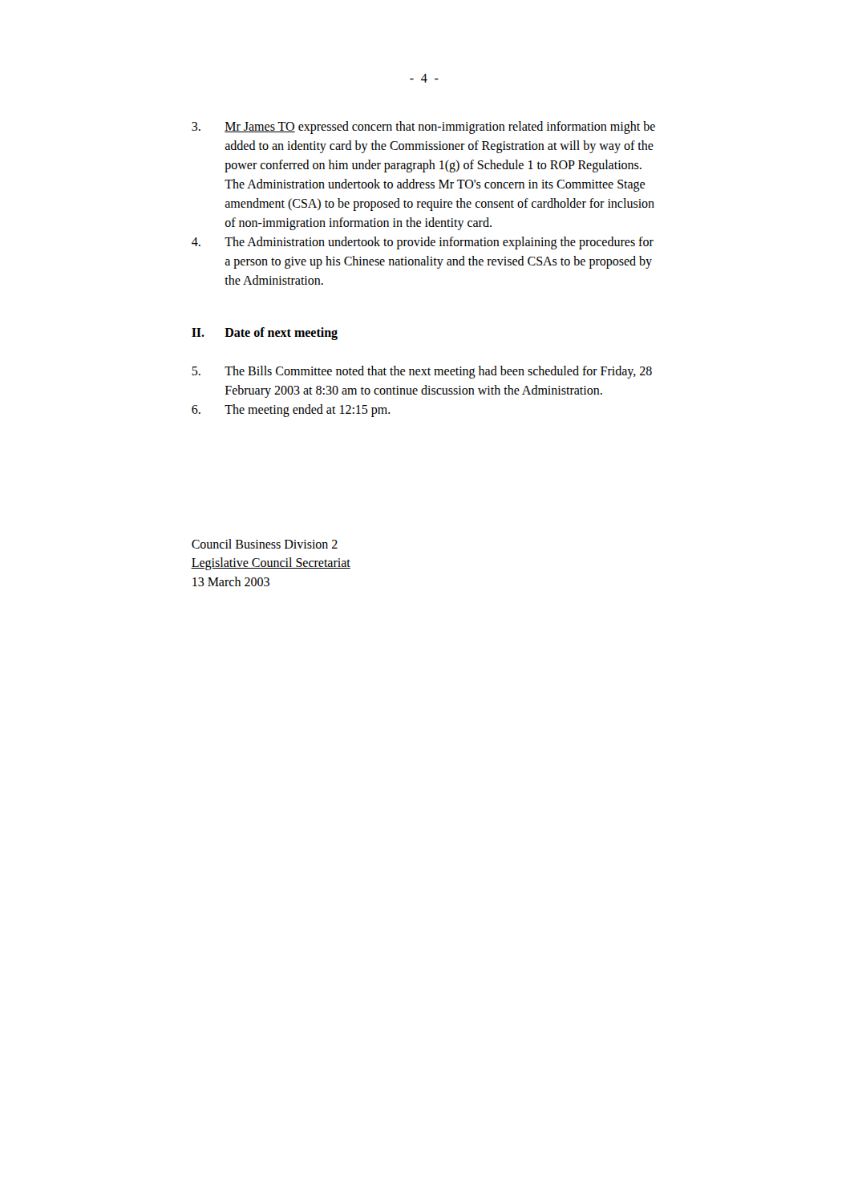- 4 -
3. Mr James TO expressed concern that non-immigration related information might be added to an identity card by the Commissioner of Registration at will by way of the power conferred on him under paragraph 1(g) of Schedule 1 to ROP Regulations. The Administration undertook to address Mr TO's concern in its Committee Stage amendment (CSA) to be proposed to require the consent of cardholder for inclusion of non-immigration information in the identity card.
4. The Administration undertook to provide information explaining the procedures for a person to give up his Chinese nationality and the revised CSAs to be proposed by the Administration.
II. Date of next meeting
5. The Bills Committee noted that the next meeting had been scheduled for Friday, 28 February 2003 at 8:30 am to continue discussion with the Administration.
6. The meeting ended at 12:15 pm.
Council Business Division 2
Legislative Council Secretariat
13 March 2003